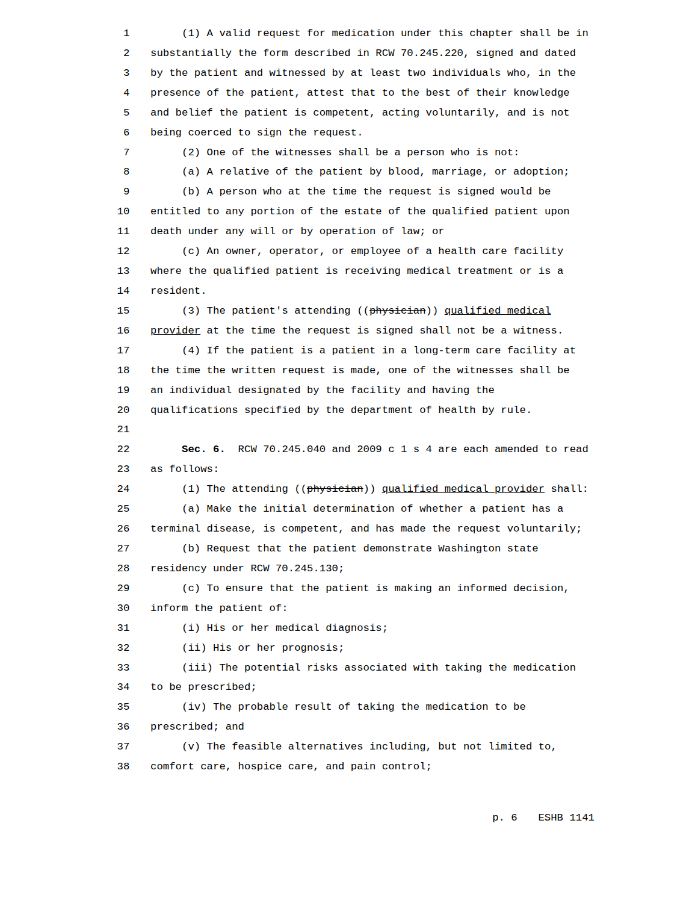(1) A valid request for medication under this chapter shall be in
substantially the form described in RCW 70.245.220, signed and dated
by the patient and witnessed by at least two individuals who, in the
presence of the patient, attest that to the best of their knowledge
and belief the patient is competent, acting voluntarily, and is not
being coerced to sign the request.
(2) One of the witnesses shall be a person who is not:
(a) A relative of the patient by blood, marriage, or adoption;
(b) A person who at the time the request is signed would be
entitled to any portion of the estate of the qualified patient upon
death under any will or by operation of law; or
(c) An owner, operator, or employee of a health care facility
where the qualified patient is receiving medical treatment or is a
resident.
(3) The patient's attending ((physician)) qualified medical
provider at the time the request is signed shall not be a witness.
(4) If the patient is a patient in a long-term care facility at
the time the written request is made, one of the witnesses shall be
an individual designated by the facility and having the
qualifications specified by the department of health by rule.
Sec. 6. RCW 70.245.040 and 2009 c 1 s 4 are each amended to read
as follows:
(1) The attending ((physician)) qualified medical provider shall:
(a) Make the initial determination of whether a patient has a
terminal disease, is competent, and has made the request voluntarily;
(b) Request that the patient demonstrate Washington state
residency under RCW 70.245.130;
(c) To ensure that the patient is making an informed decision,
inform the patient of:
(i) His or her medical diagnosis;
(ii) His or her prognosis;
(iii) The potential risks associated with taking the medication
to be prescribed;
(iv) The probable result of taking the medication to be
prescribed; and
(v) The feasible alternatives including, but not limited to,
comfort care, hospice care, and pain control;
p. 6 ESHB 1141